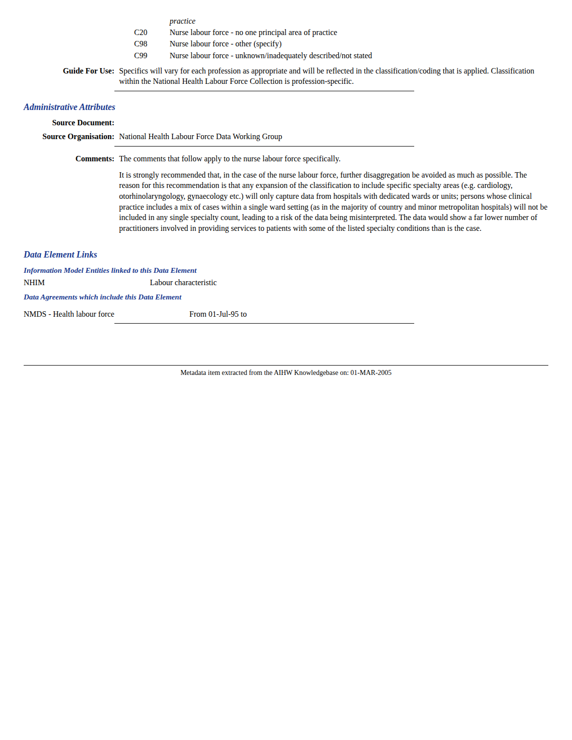practice
C20
Nurse labour force - no one principal area of practice
C98
Nurse labour force - other (specify)
C99
Nurse labour force - unknown/inadequately described/not stated
Guide For Use:
Specifics will vary for each profession as appropriate and will be reflected in the classification/coding that is applied. Classification within the National Health Labour Force Collection is profession-specific.
Administrative Attributes
Source Document:
Source Organisation:
National Health Labour Force Data Working Group
Comments:
The comments that follow apply to the nurse labour force specifically.
It is strongly recommended that, in the case of the nurse labour force, further disaggregation be avoided as much as possible. The reason for this recommendation is that any expansion of the classification to include specific specialty areas (e.g. cardiology, otorhinolaryngology, gynaecology etc.) will only capture data from hospitals with dedicated wards or units; persons whose clinical practice includes a mix of cases within a single ward setting (as in the majority of country and minor metropolitan hospitals) will not be included in any single specialty count, leading to a risk of the data being misinterpreted. The data would show a far lower number of practitioners involved in providing services to patients with some of the listed specialty conditions than is the case.
Data Element Links
Information Model Entities linked to this Data Element
NHIM
Labour characteristic
Data Agreements which include this Data Element
NMDS - Health labour force
From 01-Jul-95 to
Metadata item extracted from the AIHW Knowledgebase on: 01-MAR-2005